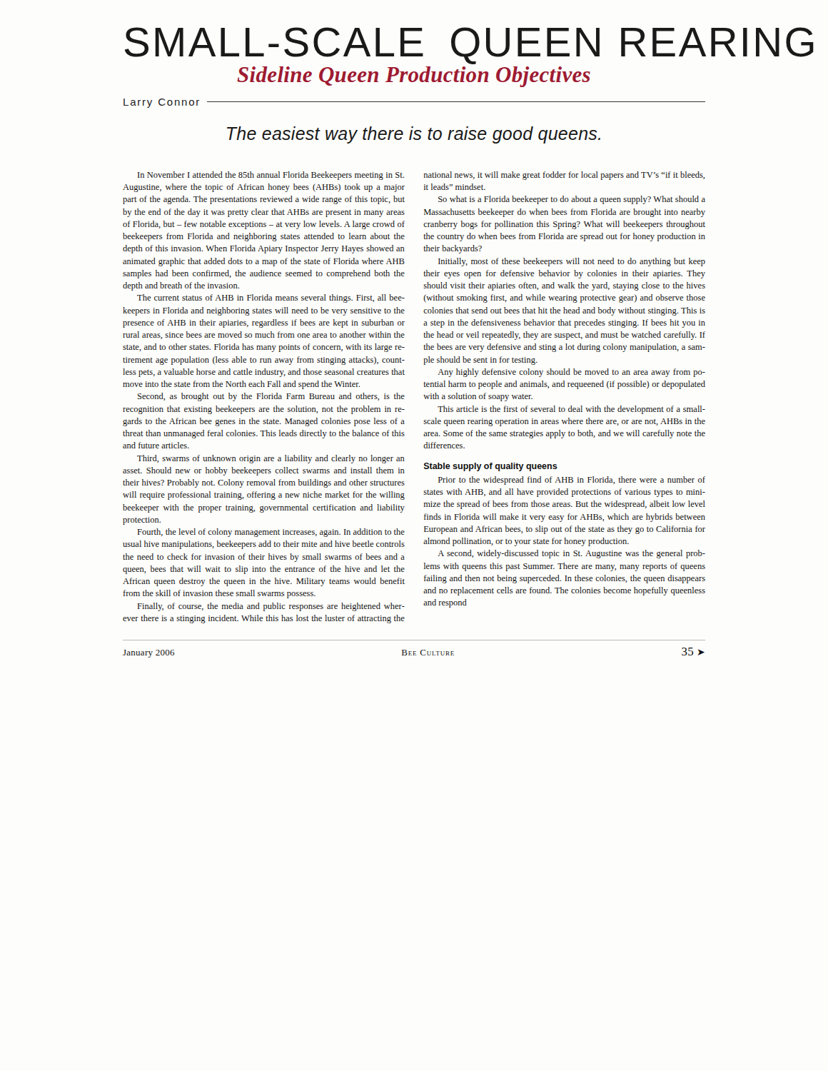SMALL-SCALE QUEEN REARING
Sideline Queen Production Objectives
Larry Connor
The easiest way there is to raise good queens.
In November I attended the 85th annual Florida Beekeepers meeting in St. Augustine, where the topic of African honey bees (AHBs) took up a major part of the agenda. The presentations reviewed a wide range of this topic, but by the end of the day it was pretty clear that AHBs are present in many areas of Florida, but – few notable exceptions – at very low levels. A large crowd of beekeepers from Florida and neighboring states attended to learn about the depth of this invasion. When Florida Apiary Inspector Jerry Hayes showed an animated graphic that added dots to a map of the state of Florida where AHB samples had been confirmed, the audience seemed to comprehend both the depth and breath of the invasion.
The current status of AHB in Florida means several things. First, all beekeepers in Florida and neighboring states will need to be very sensitive to the presence of AHB in their apiaries, regardless if bees are kept in suburban or rural areas, since bees are moved so much from one area to another within the state, and to other states. Florida has many points of concern, with its large retirement age population (less able to run away from stinging attacks), countless pets, a valuable horse and cattle industry, and those seasonal creatures that move into the state from the North each Fall and spend the Winter.
Second, as brought out by the Florida Farm Bureau and others, is the recognition that existing beekeepers are the solution, not the problem in regards to the African bee genes in the state. Managed colonies pose less of a threat than unmanaged feral colonies. This leads directly to the balance of this and future articles.
Third, swarms of unknown origin are a liability and clearly no longer an asset. Should new or hobby beekeepers collect swarms and install them in their hives? Probably not. Colony removal from buildings and other structures will require professional training, offering a new niche market for the willing beekeeper with the proper training, governmental certification and liability protection.
Fourth, the level of colony management increases, again. In addition to the usual hive manipulations, beekeepers add to their mite and hive beetle controls the need to check for invasion of their hives by small swarms of bees and a queen, bees that will wait to slip into the entrance of the hive and let the African queen destroy the queen in the hive. Military teams would benefit from the skill of invasion these small swarms possess.
Finally, of course, the media and public responses are heightened wherever there is a stinging incident. While this has lost the luster of attracting the national news, it will make great fodder for local papers and TV’s “if it bleeds, it leads” mindset.
So what is a Florida beekeeper to do about a queen supply? What should a Massachusetts beekeeper do when bees from Florida are brought into nearby cranberry bogs for pollination this Spring? What will beekeepers throughout the country do when bees from Florida are spread out for honey production in their backyards?
Initially, most of these beekeepers will not need to do anything but keep their eyes open for defensive behavior by colonies in their apiaries. They should visit their apiaries often, and walk the yard, staying close to the hives (without smoking first, and while wearing protective gear) and observe those colonies that send out bees that hit the head and body without stinging. This is a step in the defensiveness behavior that precedes stinging. If bees hit you in the head or veil repeatedly, they are suspect, and must be watched carefully. If the bees are very defensive and sting a lot during colony manipulation, a sample should be sent in for testing.
Any highly defensive colony should be moved to an area away from potential harm to people and animals, and requeened (if possible) or depopulated with a solution of soapy water.
This article is the first of several to deal with the development of a small-scale queen rearing operation in areas where there are, or are not, AHBs in the area. Some of the same strategies apply to both, and we will carefully note the differences.
Stable supply of quality queens
Prior to the widespread find of AHB in Florida, there were a number of states with AHB, and all have provided protections of various types to minimize the spread of bees from those areas. But the widespread, albeit low level finds in Florida will make it very easy for AHBs, which are hybrids between European and African bees, to slip out of the state as they go to California for almond pollination, or to your state for honey production.
A second, widely-discussed topic in St. Augustine was the general problems with queens this past Summer. There are many, many reports of queens failing and then not being superceded. In these colonies, the queen disappears and no replacement cells are found. The colonies become hopefully queenless and respond
January 2006 Bee Culture 35➤